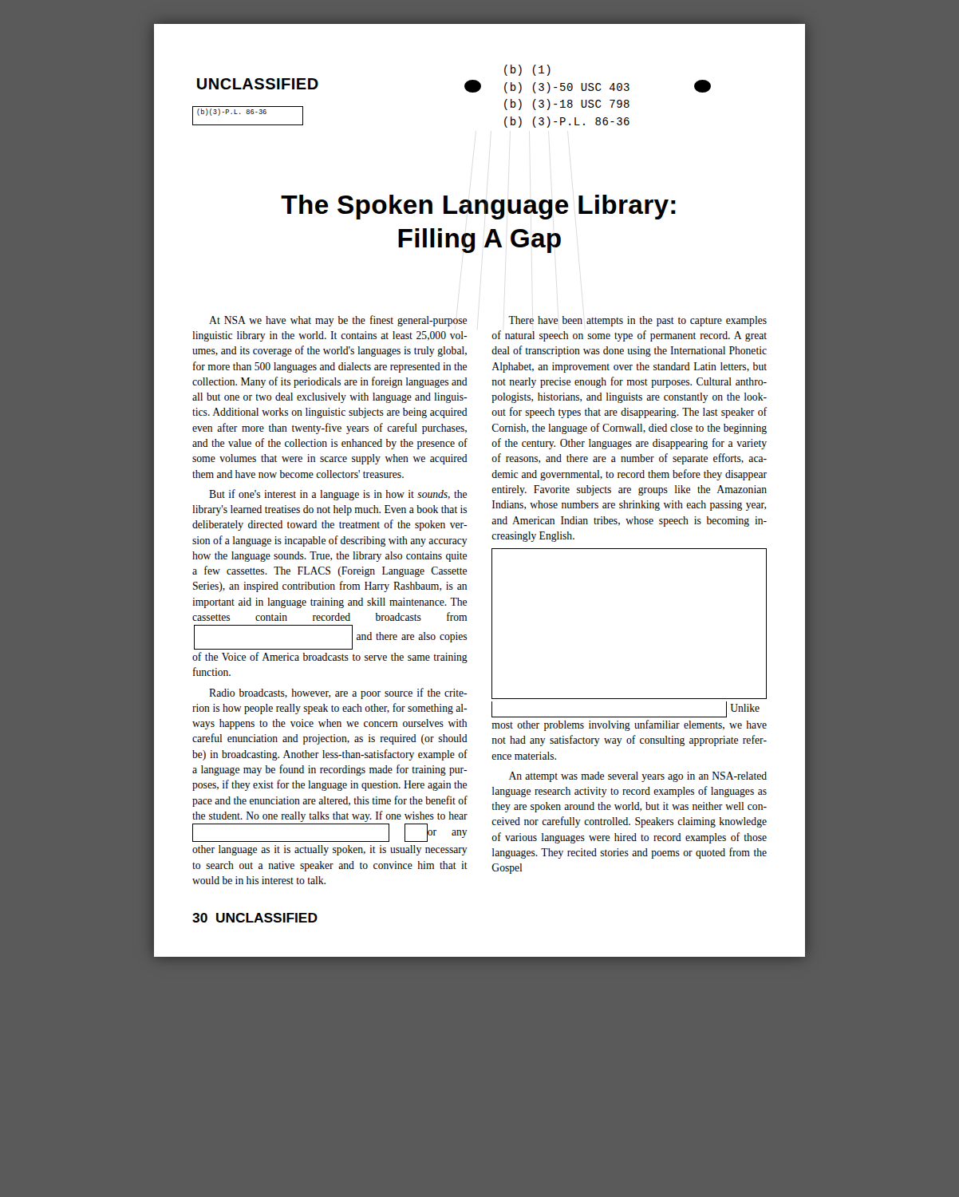UNCLASSIFIED
(b)(3)-P.L. 86-36
(b) (1)
(b) (3)-50 USC 403
(b) (3)-18 USC 798
(b) (3)-P.L. 86-36
The Spoken Language Library:
Filling A Gap
At NSA we have what may be the finest general-purpose linguistic library in the world. It contains at least 25,000 volumes, and its coverage of the world's languages is truly global, for more than 500 languages and dialects are represented in the collection. Many of its periodicals are in foreign languages and all but one or two deal exclusively with language and linguistics. Additional works on linguistic subjects are being acquired even after more than twenty-five years of careful purchases, and the value of the collection is enhanced by the presence of some volumes that were in scarce supply when we acquired them and have now become collectors' treasures.
But if one's interest in a language is in how it sounds, the library's learned treatises do not help much. Even a book that is deliberately directed toward the treatment of the spoken version of a language is incapable of describing with any accuracy how the language sounds. True, the library also contains quite a few cassettes. The FLACS (Foreign Language Cassette Series), an inspired contribution from Harry Rashbaum, is an important aid in language training and skill maintenance. The cassettes contain recorded broadcasts from and there are also copies of the Voice of America broadcasts to serve the same training function.
Radio broadcasts, however, are a poor source if the criterion is how people really speak to each other, for something always happens to the voice when we concern ourselves with careful enunciation and projection, as is required (or should be) in broadcasting. Another less-than-satisfactory example of a language may be found in recordings made for training purposes, if they exist for the language in question. Here again the pace and the enunciation are altered, this time for the benefit of the student. No one really talks that way. If one wishes to hear or any other language as it is actually spoken, it is usually necessary to search out a native speaker and to convince him that it would be in his interest to talk.
There have been attempts in the past to capture examples of natural speech on some type of permanent record. A great deal of transcription was done using the International Phonetic Alphabet, an improvement over the standard Latin letters, but not nearly precise enough for most purposes. Cultural anthropologists, historians, and linguists are constantly on the lookout for speech types that are disappearing. The last speaker of Cornish, the language of Cornwall, died close to the beginning of the century. Other languages are disappearing for a variety of reasons, and there are a number of separate efforts, academic and governmental, to record them before they disappear entirely. Favorite subjects are groups like the Amazonian Indians, whose numbers are shrinking with each passing year, and American Indian tribes, whose speech is becoming increasingly English.
Unlike most other problems involving unfamiliar elements, we have not had any satisfactory way of consulting appropriate reference materials.
An attempt was made several years ago in an NSA-related language research activity to record examples of languages as they are spoken around the world, but it was neither well conceived nor carefully controlled. Speakers claiming knowledge of various languages were hired to record examples of those languages. They recited stories and poems or quoted from the Gospel
30 UNCLASSIFIED